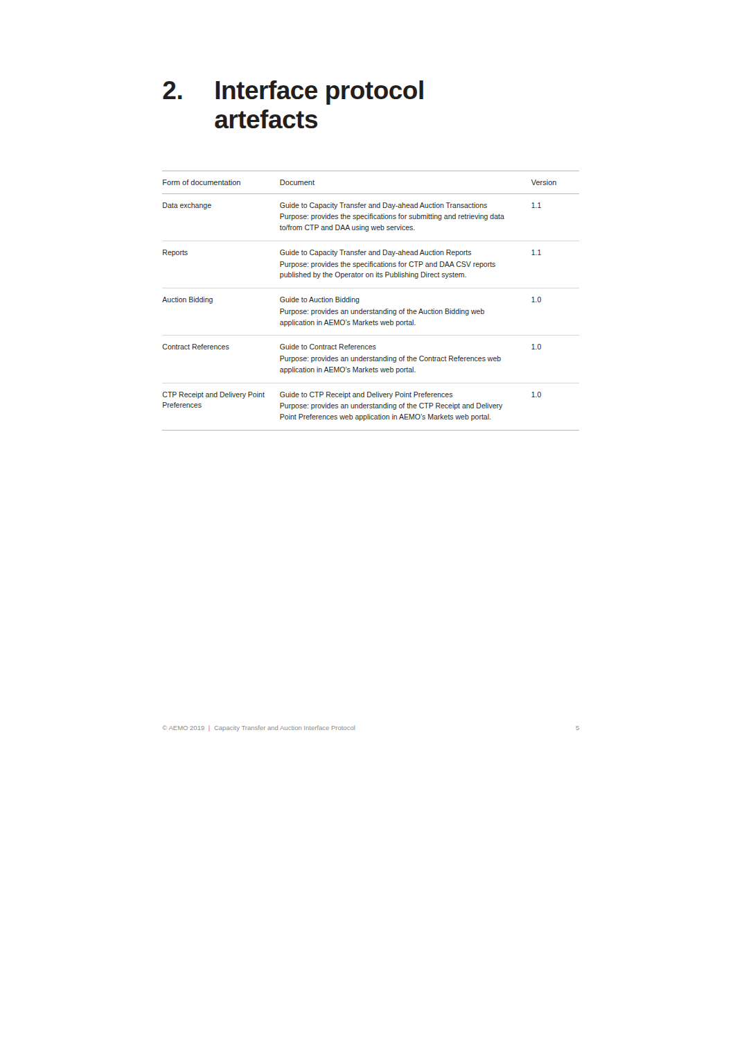2. Interface protocol artefacts
| Form of documentation | Document | Version |
| --- | --- | --- |
| Data exchange | Guide to Capacity Transfer and Day-ahead Auction Transactions Purpose: provides the specifications for submitting and retrieving data to/from CTP and DAA using web services. | 1.1 |
| Reports | Guide to Capacity Transfer and Day-ahead Auction Reports Purpose: provides the specifications for CTP and DAA CSV reports published by the Operator on its Publishing Direct system. | 1.1 |
| Auction Bidding | Guide to Auction Bidding Purpose: provides an understanding of the Auction Bidding web application in AEMO’s Markets web portal. | 1.0 |
| Contract References | Guide to Contract References Purpose: provides an understanding of the Contract References web application in AEMO’s Markets web portal. | 1.0 |
| CTP Receipt and Delivery Point Preferences | Guide to CTP Receipt and Delivery Point Preferences Purpose: provides an understanding of the CTP Receipt and Delivery Point Preferences web application in AEMO’s Markets web portal. | 1.0 |
© AEMO 2019 | Capacity Transfer and Auction Interface Protocol
5